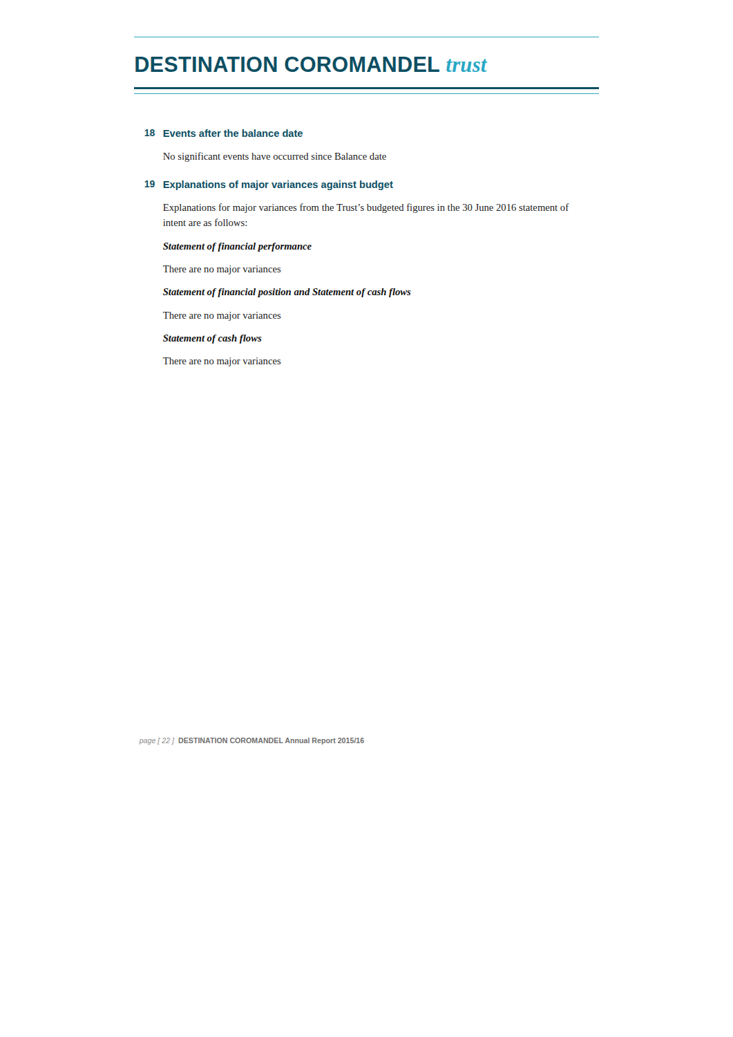DESTINATION COROMANDEL trust
18
Events after the balance date
No significant events have occurred since Balance date
19
Explanations of major variances against budget
Explanations for major variances from the Trust’s budgeted figures in the 30 June 2016 statement of intent are as follows:
Statement of financial performance
There are no major variances
Statement of financial position and Statement of cash flows
There are no major variances
Statement of cash flows
There are no major variances
page [ 22 ] DESTINATION COROMANDEL Annual Report 2015/16